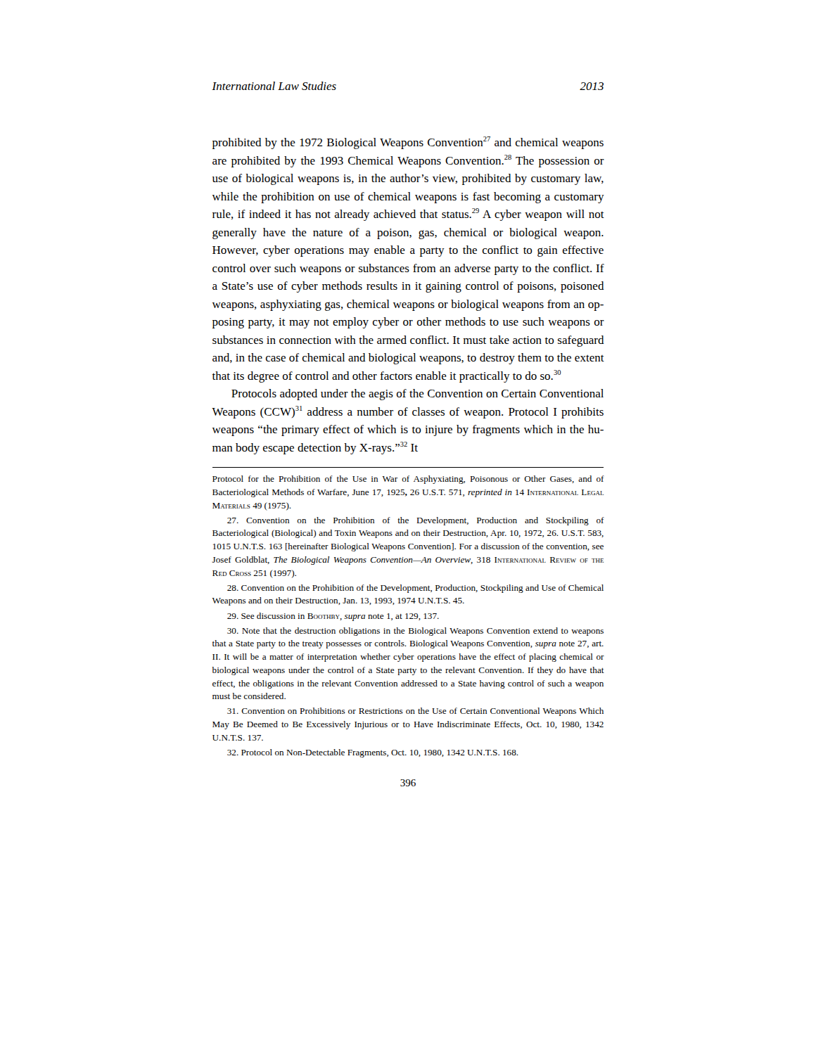International Law Studies 2013
prohibited by the 1972 Biological Weapons Convention27 and chemical weapons are prohibited by the 1993 Chemical Weapons Convention.28 The possession or use of biological weapons is, in the author’s view, prohibited by customary law, while the prohibition on use of chemical weapons is fast becoming a customary rule, if indeed it has not already achieved that status.29 A cyber weapon will not generally have the nature of a poison, gas, chemical or biological weapon. However, cyber operations may enable a party to the conflict to gain effective control over such weapons or substances from an adverse party to the conflict. If a State’s use of cyber methods results in it gaining control of poisons, poisoned weapons, asphyxiating gas, chemical weapons or biological weapons from an opposing party, it may not employ cyber or other methods to use such weapons or substances in connection with the armed conflict. It must take action to safeguard and, in the case of chemical and biological weapons, to destroy them to the extent that its degree of control and other factors enable it practically to do so.30
Protocols adopted under the aegis of the Convention on Certain Conventional Weapons (CCW)31 address a number of classes of weapon. Protocol I prohibits weapons “the primary effect of which is to injure by fragments which in the human body escape detection by X-rays.”32 It
Protocol for the Prohibition of the Use in War of Asphyxiating, Poisonous or Other Gases, and of Bacteriological Methods of Warfare, June 17, 1925, 26 U.S.T. 571, reprinted in 14 International Legal Materials 49 (1975).
27. Convention on the Prohibition of the Development, Production and Stockpiling of Bacteriological (Biological) and Toxin Weapons and on their Destruction, Apr. 10, 1972, 26. U.S.T. 583, 1015 U.N.T.S. 163 [hereinafter Biological Weapons Convention]. For a discussion of the convention, see Josef Goldblat, The Biological Weapons Convention—An Overview, 318 International Review of the Red Cross 251 (1997).
28. Convention on the Prohibition of the Development, Production, Stockpiling and Use of Chemical Weapons and on their Destruction, Jan. 13, 1993, 1974 U.N.T.S. 45.
29. See discussion in Boothby, supra note 1, at 129, 137.
30. Note that the destruction obligations in the Biological Weapons Convention extend to weapons that a State party to the treaty possesses or controls. Biological Weapons Convention, supra note 27, art. II. It will be a matter of interpretation whether cyber operations have the effect of placing chemical or biological weapons under the control of a State party to the relevant Convention. If they do have that effect, the obligations in the relevant Convention addressed to a State having control of such a weapon must be considered.
31. Convention on Prohibitions or Restrictions on the Use of Certain Conventional Weapons Which May Be Deemed to Be Excessively Injurious or to Have Indiscriminate Effects, Oct. 10, 1980, 1342 U.N.T.S. 137.
32. Protocol on Non-Detectable Fragments, Oct. 10, 1980, 1342 U.N.T.S. 168.
396